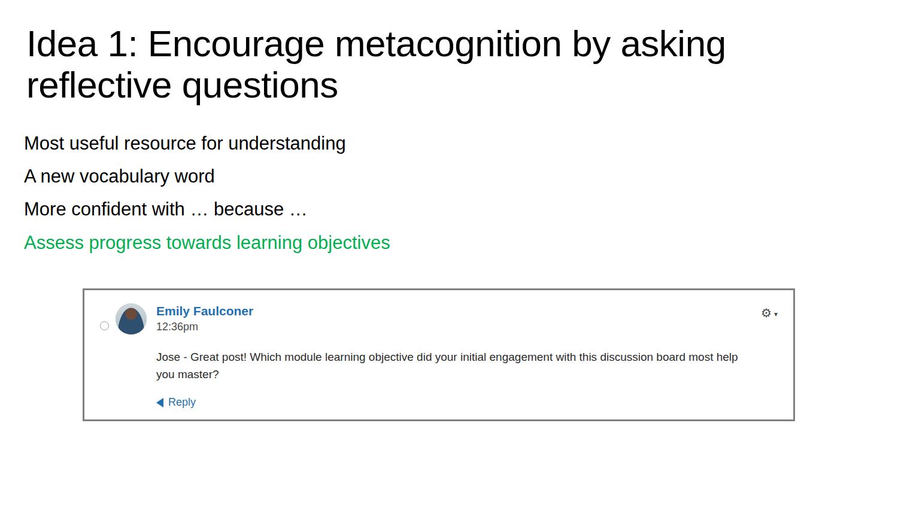Idea 1: Encourage metacognition by asking reflective questions
Most useful resource for understanding
A new vocabulary word
More confident with … because …
Assess progress towards learning objectives
Emily Faulconer
12:36pm
Jose - Great post! Which module learning objective did your initial engagement with this discussion board most help you master?
Reply
⚙▾